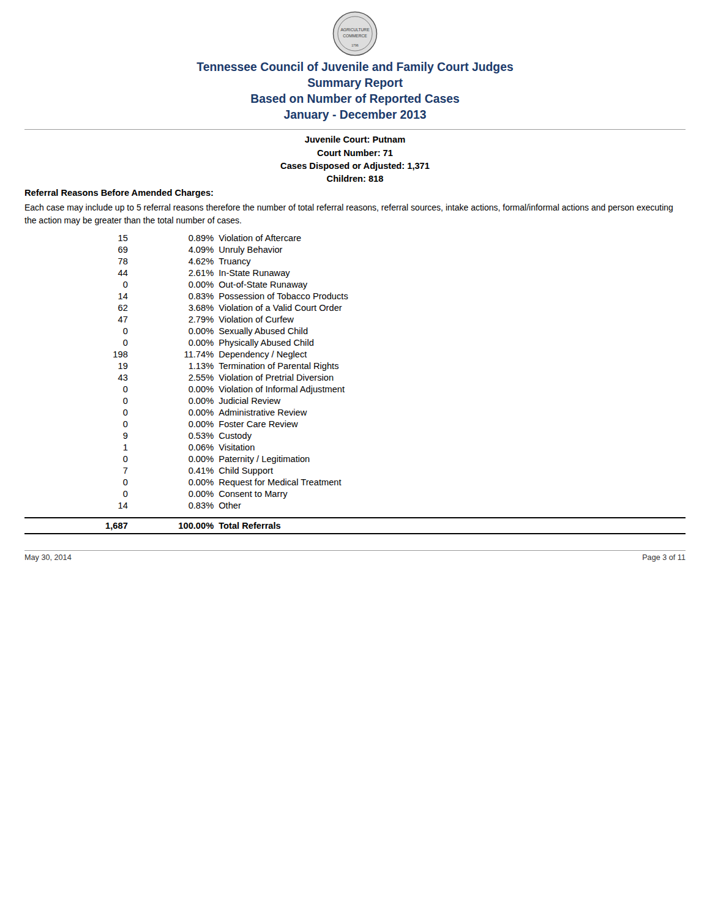Tennessee Council of Juvenile and Family Court Judges
Summary Report
Based on Number of Reported Cases
January - December 2013
Juvenile Court: Putnam
Court Number: 71
Cases Disposed or Adjusted: 1,371
Children: 818
Referral Reasons Before Amended Charges:
Each case may include up to 5 referral reasons therefore the number of total referral reasons, referral sources, intake actions, formal/informal actions and person executing the action may be greater than the total number of cases.
| 15 | 0.89% | Violation of Aftercare |
| 69 | 4.09% | Unruly Behavior |
| 78 | 4.62% | Truancy |
| 44 | 2.61% | In-State Runaway |
| 0 | 0.00% | Out-of-State Runaway |
| 14 | 0.83% | Possession of Tobacco Products |
| 62 | 3.68% | Violation of a Valid Court Order |
| 47 | 2.79% | Violation of Curfew |
| 0 | 0.00% | Sexually Abused Child |
| 0 | 0.00% | Physically Abused Child |
| 198 | 11.74% | Dependency / Neglect |
| 19 | 1.13% | Termination of Parental Rights |
| 43 | 2.55% | Violation of Pretrial Diversion |
| 0 | 0.00% | Violation of Informal Adjustment |
| 0 | 0.00% | Judicial Review |
| 0 | 0.00% | Administrative Review |
| 0 | 0.00% | Foster Care Review |
| 9 | 0.53% | Custody |
| 1 | 0.06% | Visitation |
| 0 | 0.00% | Paternity / Legitimation |
| 7 | 0.41% | Child Support |
| 0 | 0.00% | Request for Medical Treatment |
| 0 | 0.00% | Consent to Marry |
| 14 | 0.83% | Other |
| 1,687 | 100.00% | Total Referrals |
May 30, 2014
Page 3 of 11